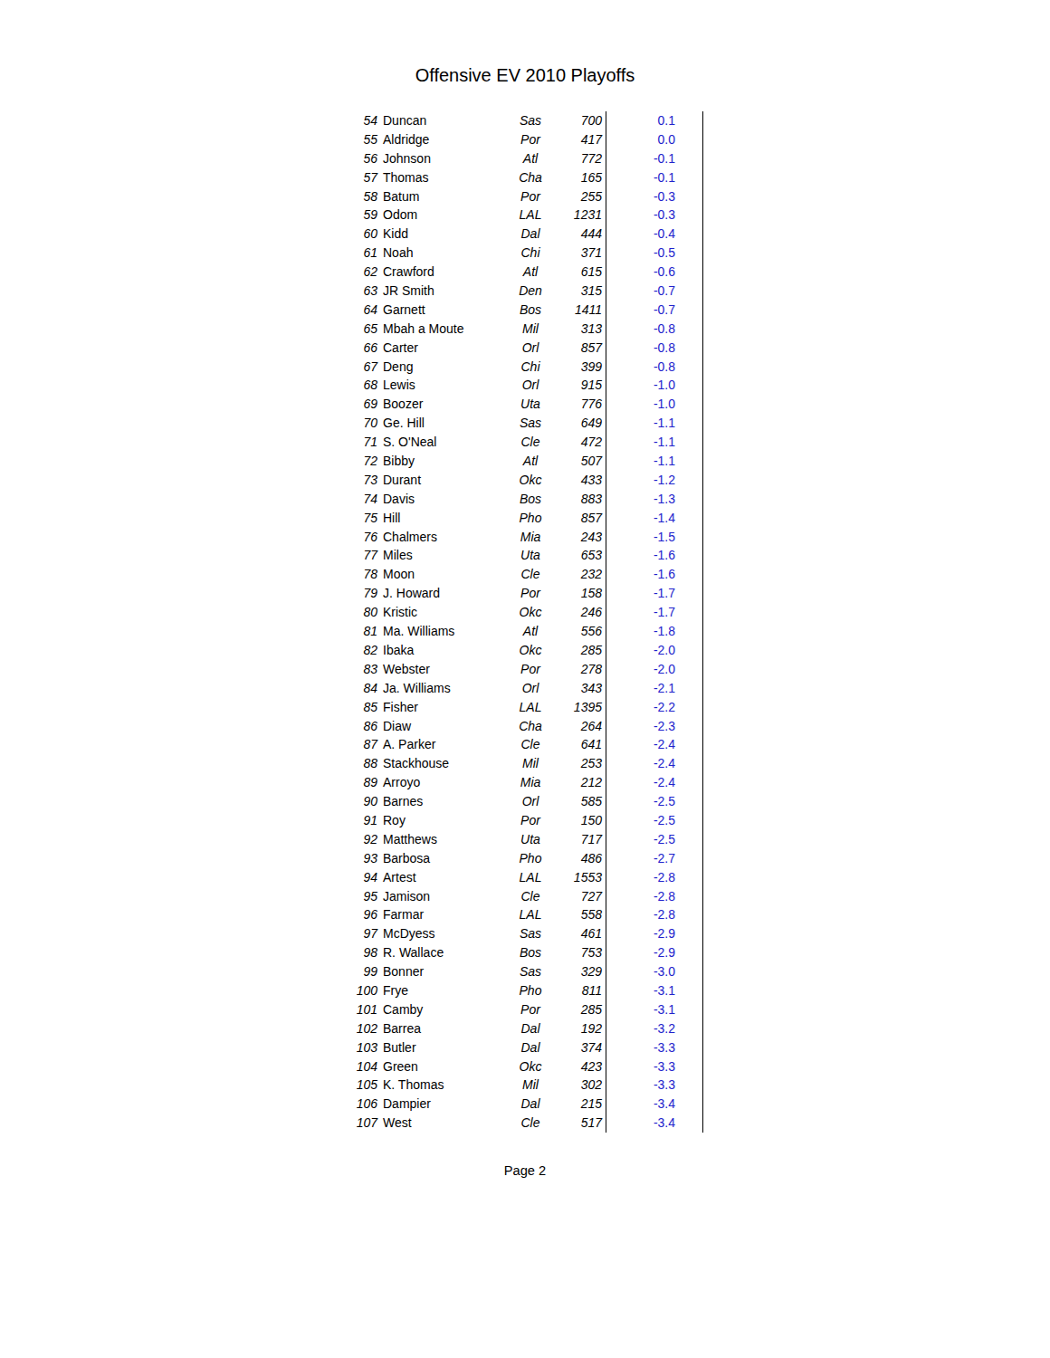Offensive EV 2010 Playoffs
| 54 | Duncan | Sas | 700 | 0.1 |
| 55 | Aldridge | Por | 417 | 0.0 |
| 56 | Johnson | Atl | 772 | -0.1 |
| 57 | Thomas | Cha | 165 | -0.1 |
| 58 | Batum | Por | 255 | -0.3 |
| 59 | Odom | LAL | 1231 | -0.3 |
| 60 | Kidd | Dal | 444 | -0.4 |
| 61 | Noah | Chi | 371 | -0.5 |
| 62 | Crawford | Atl | 615 | -0.6 |
| 63 | JR Smith | Den | 315 | -0.7 |
| 64 | Garnett | Bos | 1411 | -0.7 |
| 65 | Mbah a Moute | Mil | 313 | -0.8 |
| 66 | Carter | Orl | 857 | -0.8 |
| 67 | Deng | Chi | 399 | -0.8 |
| 68 | Lewis | Orl | 915 | -1.0 |
| 69 | Boozer | Uta | 776 | -1.0 |
| 70 | Ge. Hill | Sas | 649 | -1.1 |
| 71 | S. O'Neal | Cle | 472 | -1.1 |
| 72 | Bibby | Atl | 507 | -1.1 |
| 73 | Durant | Okc | 433 | -1.2 |
| 74 | Davis | Bos | 883 | -1.3 |
| 75 | Hill | Pho | 857 | -1.4 |
| 76 | Chalmers | Mia | 243 | -1.5 |
| 77 | Miles | Uta | 653 | -1.6 |
| 78 | Moon | Cle | 232 | -1.6 |
| 79 | J. Howard | Por | 158 | -1.7 |
| 80 | Kristic | Okc | 246 | -1.7 |
| 81 | Ma. Williams | Atl | 556 | -1.8 |
| 82 | Ibaka | Okc | 285 | -2.0 |
| 83 | Webster | Por | 278 | -2.0 |
| 84 | Ja. Williams | Orl | 343 | -2.1 |
| 85 | Fisher | LAL | 1395 | -2.2 |
| 86 | Diaw | Cha | 264 | -2.3 |
| 87 | A. Parker | Cle | 641 | -2.4 |
| 88 | Stackhouse | Mil | 253 | -2.4 |
| 89 | Arroyo | Mia | 212 | -2.4 |
| 90 | Barnes | Orl | 585 | -2.5 |
| 91 | Roy | Por | 150 | -2.5 |
| 92 | Matthews | Uta | 717 | -2.5 |
| 93 | Barbosa | Pho | 486 | -2.7 |
| 94 | Artest | LAL | 1553 | -2.8 |
| 95 | Jamison | Cle | 727 | -2.8 |
| 96 | Farmar | LAL | 558 | -2.8 |
| 97 | McDyess | Sas | 461 | -2.9 |
| 98 | R. Wallace | Bos | 753 | -2.9 |
| 99 | Bonner | Sas | 329 | -3.0 |
| 100 | Frye | Pho | 811 | -3.1 |
| 101 | Camby | Por | 285 | -3.1 |
| 102 | Barrea | Dal | 192 | -3.2 |
| 103 | Butler | Dal | 374 | -3.3 |
| 104 | Green | Okc | 423 | -3.3 |
| 105 | K. Thomas | Mil | 302 | -3.3 |
| 106 | Dampier | Dal | 215 | -3.4 |
| 107 | West | Cle | 517 | -3.4 |
Page 2